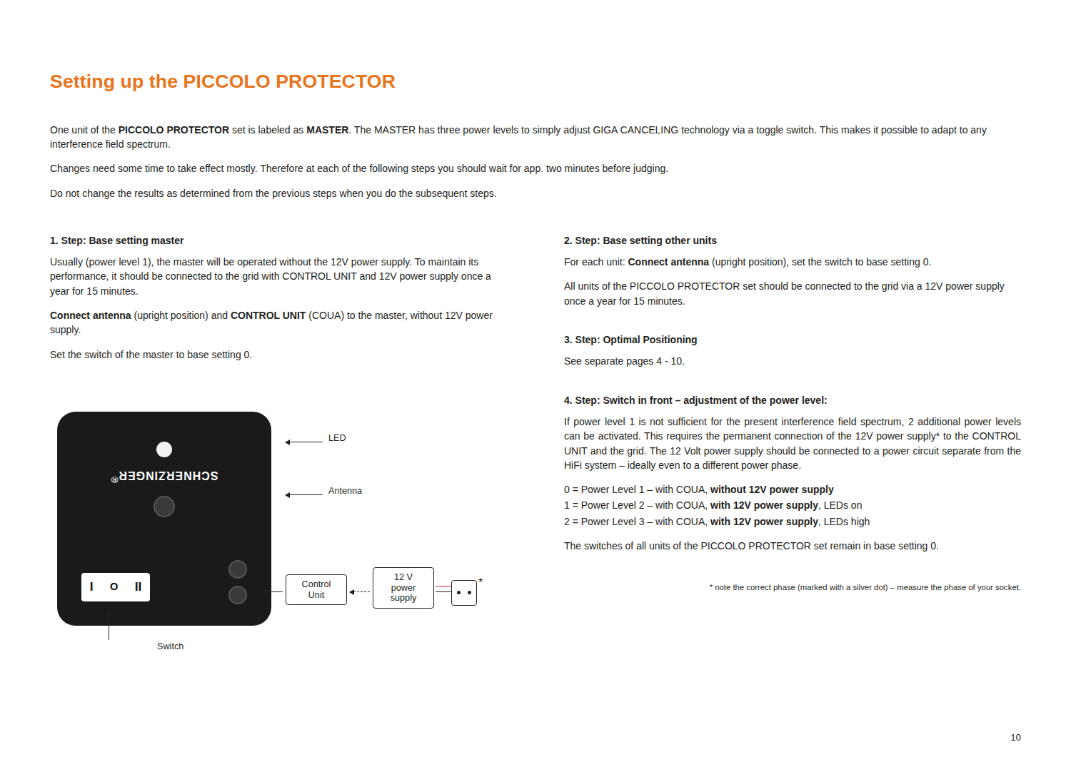Setting up the PICCOLO PROTECTOR
One unit of the PICCOLO PROTECTOR set is labeled as MASTER. The MASTER has three power levels to simply adjust GIGA CANCELING technology via a toggle switch. This makes it possible to adapt to any interference field spectrum.
Changes need some time to take effect mostly. Therefore at each of the following steps you should wait for app. two minutes before judging.
Do not change the results as determined from the previous steps when you do the subsequent steps.
1. Step: Base setting master
Usually (power level 1), the master will be operated without the 12V power supply. To maintain its performance, it should be connected to the grid with CONTROL UNIT and 12V power supply once a year for 15 minutes.
Connect antenna (upright position) and CONTROL UNIT (COUA) to the master, without 12V power supply.
Set the switch of the master to base setting 0.
SCHNERZINGER®
IOII
LED Antenna Switch
Control
Unit
12 V
power
supply
*
2. Step: Base setting other units
For each unit: Connect antenna (upright position), set the switch to base setting 0.
All units of the PICCOLO PROTECTOR set should be connected to the grid via a 12V power supply once a year for 15 minutes.
3. Step: Optimal Positioning
See separate pages 4 - 10.
4. Step: Switch in front – adjustment of the power level:
If power level 1 is not sufficient for the present interference field spectrum, 2 additional power levels can be activated. This requires the permanent connection of the 12V power supply* to the CONTROL UNIT and the grid. The 12 Volt power supply should be connected to a power circuit separate from the HiFi system – ideally even to a different power phase.
0 = Power Level 1 – with COUA, without 12V power supply
1 = Power Level 2 – with COUA, with 12V power supply, LEDs on
2 = Power Level 3 – with COUA, with 12V power supply, LEDs high
The switches of all units of the PICCOLO PROTECTOR set remain in base setting 0.
* note the correct phase (marked with a silver dot) – measure the phase of your socket.
10